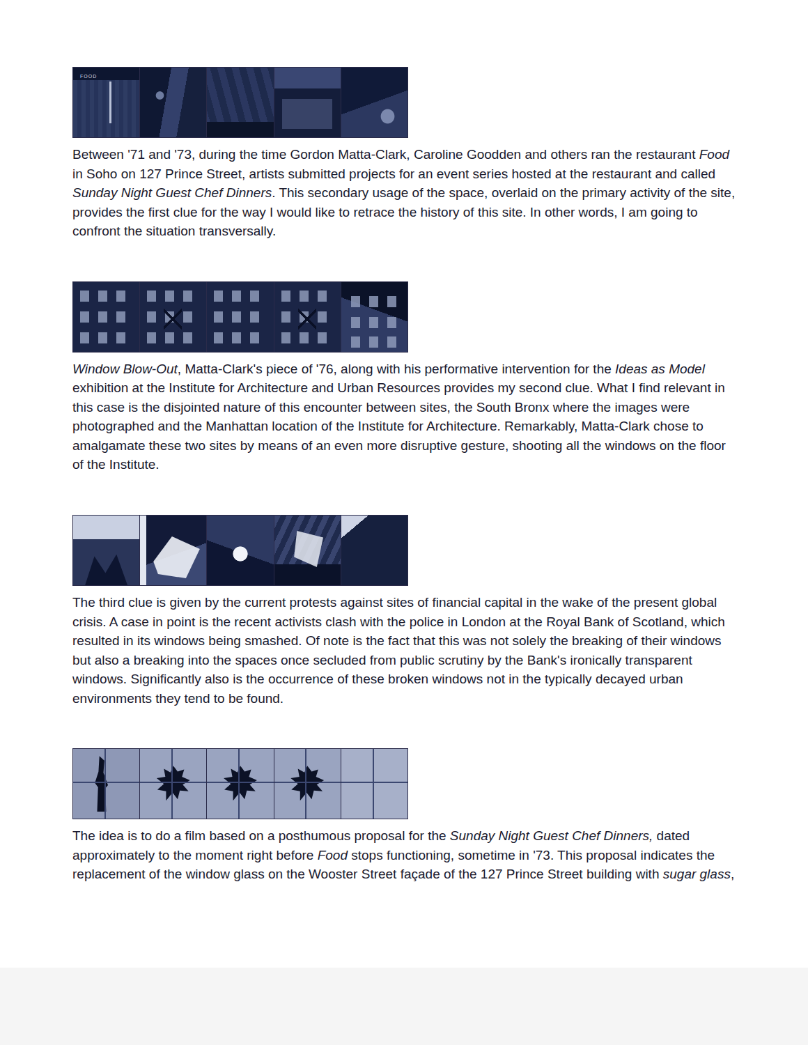Between '71 and '73, during the time Gordon Matta-Clark, Caroline Goodden and others ran the restaurant Food in Soho on 127 Prince Street, artists submitted projects for an event series hosted at the restaurant and called Sunday Night Guest Chef Dinners. This secondary usage of the space, overlaid on the primary activity of the site, provides the first clue for the way I would like to retrace the history of this site. In other words, I am going to confront the situation transversally.
Window Blow-Out, Matta-Clark's piece of '76, along with his performative intervention for the Ideas as Model exhibition at the Institute for Architecture and Urban Resources provides my second clue. What I find relevant in this case is the disjointed nature of this encounter between sites, the South Bronx where the images were photographed and the Manhattan location of the Institute for Architecture. Remarkably, Matta-Clark chose to amalgamate these two sites by means of an even more disruptive gesture, shooting all the windows on the floor of the Institute.
The third clue is given by the current protests against sites of financial capital in the wake of the present global crisis. A case in point is the recent activists clash with the police in London at the Royal Bank of Scotland, which resulted in its windows being smashed. Of note is the fact that this was not solely the breaking of their windows but also a breaking into the spaces once secluded from public scrutiny by the Bank's ironically transparent windows. Significantly also is the occurrence of these broken windows not in the typically decayed urban environments they tend to be found.
The idea is to do a film based on a posthumous proposal for the Sunday Night Guest Chef Dinners, dated approximately to the moment right before Food stops functioning, sometime in '73. This proposal indicates the replacement of the window glass on the Wooster Street façade of the 127 Prince Street building with sugar glass,